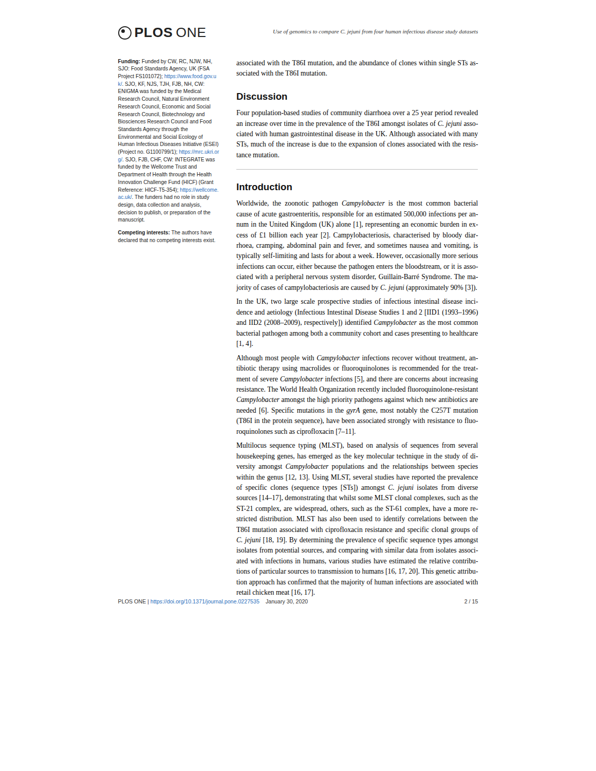PLOS ONE
Use of genomics to compare C. jejuni from four human infectious disease study datasets
Funding: Funded by CW, RC, NJW, NH, SJO: Food Standards Agency, UK (FSA Project FS101072); https://www.food.gov.uk/. SJO, KF, NJS, TJH, FJB, NH, CW: ENIGMA was funded by the Medical Research Council, Natural Environment Research Council, Economic and Social Research Council, Biotechnology and Biosciences Research Council and Food Standards Agency through the Environmental and Social Ecology of Human Infectious Diseases Initiative (ESEI) (Project no. G1100799/1); https://mrc.ukri.org/. SJO, FJB, CHF, CW: INTEGRATE was funded by the Wellcome Trust and Department of Health through the Health Innovation Challenge Fund (HICF) (Grant Reference: HICF-T5-354); https://wellcome.ac.uk/. The funders had no role in study design, data collection and analysis, decision to publish, or preparation of the manuscript.
Competing interests: The authors have declared that no competing interests exist.
associated with the T86I mutation, and the abundance of clones within single STs associated with the T86I mutation.
Discussion
Four population-based studies of community diarrhoea over a 25 year period revealed an increase over time in the prevalence of the T86I amongst isolates of C. jejuni associated with human gastrointestinal disease in the UK. Although associated with many STs, much of the increase is due to the expansion of clones associated with the resistance mutation.
Introduction
Worldwide, the zoonotic pathogen Campylobacter is the most common bacterial cause of acute gastroenteritis, responsible for an estimated 500,000 infections per annum in the United Kingdom (UK) alone [1], representing an economic burden in excess of £1 billion each year [2]. Campylobacteriosis, characterised by bloody diarrhoea, cramping, abdominal pain and fever, and sometimes nausea and vomiting, is typically self-limiting and lasts for about a week. However, occasionally more serious infections can occur, either because the pathogen enters the bloodstream, or it is associated with a peripheral nervous system disorder, Guillain-Barré Syndrome. The majority of cases of campylobacteriosis are caused by C. jejuni (approximately 90% [3]).
In the UK, two large scale prospective studies of infectious intestinal disease incidence and aetiology (Infectious Intestinal Disease Studies 1 and 2 [IID1 (1993–1996) and IID2 (2008–2009), respectively]) identified Campylobacter as the most common bacterial pathogen among both a community cohort and cases presenting to healthcare [1, 4].
Although most people with Campylobacter infections recover without treatment, antibiotic therapy using macrolides or fluoroquinolones is recommended for the treatment of severe Campylobacter infections [5], and there are concerns about increasing resistance. The World Health Organization recently included fluoroquinolone-resistant Campylobacter amongst the high priority pathogens against which new antibiotics are needed [6]. Specific mutations in the gyrA gene, most notably the C257T mutation (T86I in the protein sequence), have been associated strongly with resistance to fluoroquinolones such as ciprofloxacin [7–11].
Multilocus sequence typing (MLST), based on analysis of sequences from several housekeeping genes, has emerged as the key molecular technique in the study of diversity amongst Campylobacter populations and the relationships between species within the genus [12, 13]. Using MLST, several studies have reported the prevalence of specific clones (sequence types [STs]) amongst C. jejuni isolates from diverse sources [14–17], demonstrating that whilst some MLST clonal complexes, such as the ST-21 complex, are widespread, others, such as the ST-61 complex, have a more restricted distribution. MLST has also been used to identify correlations between the T86I mutation associated with ciprofloxacin resistance and specific clonal groups of C. jejuni [18, 19]. By determining the prevalence of specific sequence types amongst isolates from potential sources, and comparing with similar data from isolates associated with infections in humans, various studies have estimated the relative contributions of particular sources to transmission to humans [16, 17, 20]. This genetic attribution approach has confirmed that the majority of human infections are associated with retail chicken meat [16, 17].
PLOS ONE | https://doi.org/10.1371/journal.pone.0227535 January 30, 2020
2 / 15